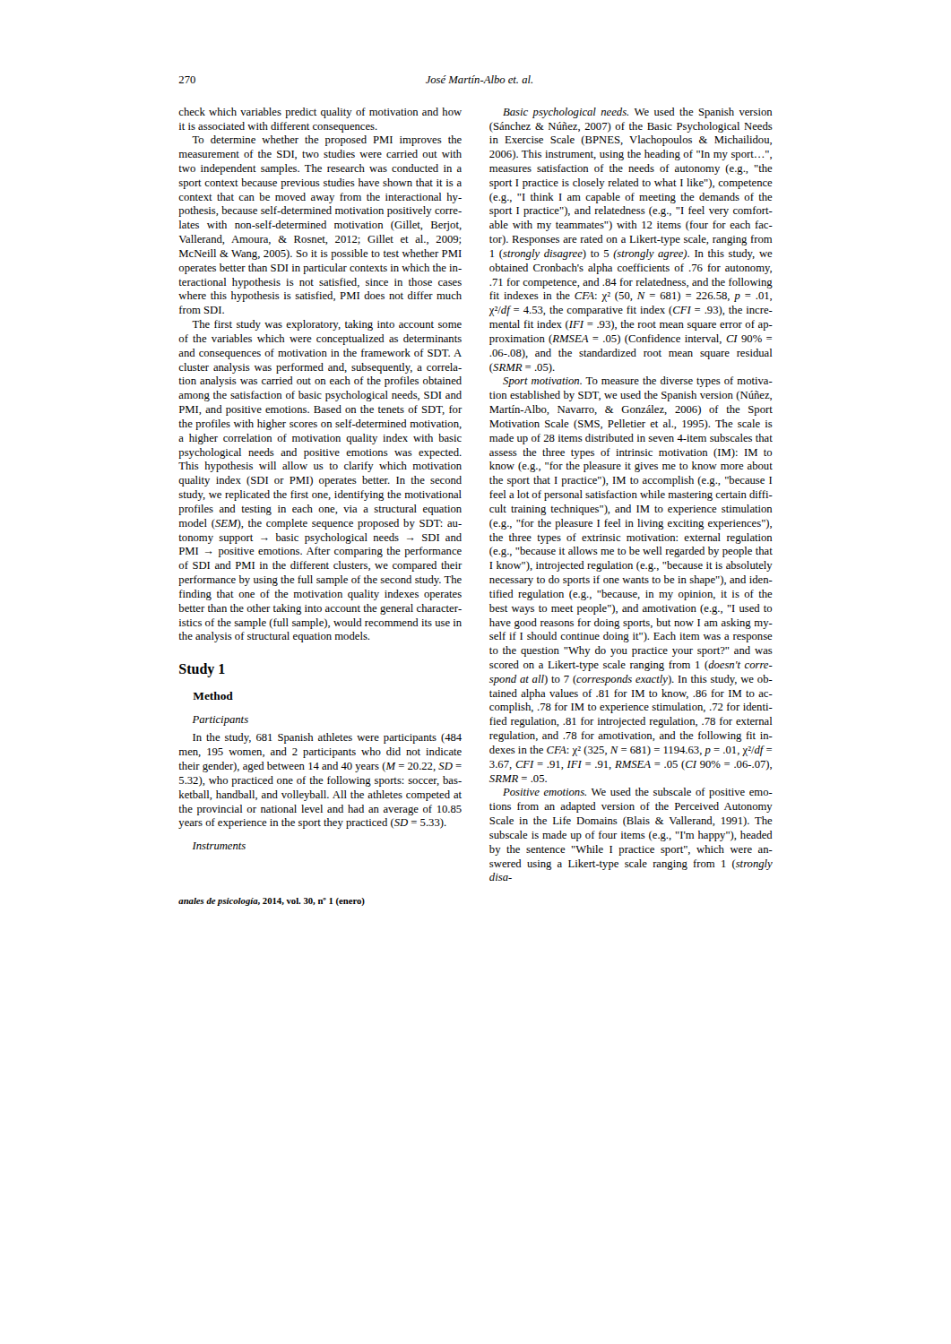270 José Martín-Albo et. al.
check which variables predict quality of motivation and how it is associated with different consequences.
To determine whether the proposed PMI improves the measurement of the SDI, two studies were carried out with two independent samples. The research was conducted in a sport context because previous studies have shown that it is a context that can be moved away from the interactional hypothesis, because self-determined motivation positively correlates with non-self-determined motivation (Gillet, Berjot, Vallerand, Amoura, & Rosnet, 2012; Gillet et al., 2009; McNeill & Wang, 2005). So it is possible to test whether PMI operates better than SDI in particular contexts in which the interactional hypothesis is not satisfied, since in those cases where this hypothesis is satisfied, PMI does not differ much from SDI.
The first study was exploratory, taking into account some of the variables which were conceptualized as determinants and consequences of motivation in the framework of SDT. A cluster analysis was performed and, subsequently, a correlation analysis was carried out on each of the profiles obtained among the satisfaction of basic psychological needs, SDI and PMI, and positive emotions. Based on the tenets of SDT, for the profiles with higher scores on self-determined motivation, a higher correlation of motivation quality index with basic psychological needs and positive emotions was expected. This hypothesis will allow us to clarify which motivation quality index (SDI or PMI) operates better. In the second study, we replicated the first one, identifying the motivational profiles and testing in each one, via a structural equation model (SEM), the complete sequence proposed by SDT: autonomy support → basic psychological needs → SDI and PMI → positive emotions. After comparing the performance of SDI and PMI in the different clusters, we compared their performance by using the full sample of the second study. The finding that one of the motivation quality indexes operates better than the other taking into account the general characteristics of the sample (full sample), would recommend its use in the analysis of structural equation models.
Study 1
Method
Participants
In the study, 681 Spanish athletes were participants (484 men, 195 women, and 2 participants who did not indicate their gender), aged between 14 and 40 years (M = 20.22, SD = 5.32), who practiced one of the following sports: soccer, basketball, handball, and volleyball. All the athletes competed at the provincial or national level and had an average of 10.85 years of experience in the sport they practiced (SD = 5.33).
Instruments
Basic psychological needs. We used the Spanish version (Sánchez & Núñez, 2007) of the Basic Psychological Needs in Exercise Scale (BPNES, Vlachopoulos & Michailidou, 2006). This instrument, using the heading of "In my sport…", measures satisfaction of the needs of autonomy (e.g., "the sport I practice is closely related to what I like"), competence (e.g., "I think I am capable of meeting the demands of the sport I practice"), and relatedness (e.g., "I feel very comfortable with my teammates") with 12 items (four for each factor). Responses are rated on a Likert-type scale, ranging from 1 (strongly disagree) to 5 (strongly agree). In this study, we obtained Cronbach's alpha coefficients of .76 for autonomy, .71 for competence, and .84 for relatedness, and the following fit indexes in the CFA: χ² (50, N = 681) = 226.58, p = .01, χ²/df = 4.53, the comparative fit index (CFI = .93), the incremental fit index (IFI = .93), the root mean square error of approximation (RMSEA = .05) (Confidence interval, CI 90% = .06-.08), and the standardized root mean square residual (SRMR = .05).
Sport motivation. To measure the diverse types of motivation established by SDT, we used the Spanish version (Núñez, Martín-Albo, Navarro, & González, 2006) of the Sport Motivation Scale (SMS, Pelletier et al., 1995). The scale is made up of 28 items distributed in seven 4-item subscales that assess the three types of intrinsic motivation (IM): IM to know (e.g., "for the pleasure it gives me to know more about the sport that I practice"), IM to accomplish (e.g., "because I feel a lot of personal satisfaction while mastering certain difficult training techniques"), and IM to experience stimulation (e.g., "for the pleasure I feel in living exciting experiences"), the three types of extrinsic motivation: external regulation (e.g., "because it allows me to be well regarded by people that I know"), introjected regulation (e.g., "because it is absolutely necessary to do sports if one wants to be in shape"), and identified regulation (e.g., "because, in my opinion, it is of the best ways to meet people"), and amotivation (e.g., "I used to have good reasons for doing sports, but now I am asking myself if I should continue doing it"). Each item was a response to the question "Why do you practice your sport?" and was scored on a Likert-type scale ranging from 1 (doesn't correspond at all) to 7 (corresponds exactly). In this study, we obtained alpha values of .81 for IM to know, .86 for IM to accomplish, .78 for IM to experience stimulation, .72 for identified regulation, .81 for introjected regulation, .78 for external regulation, and .78 for amotivation, and the following fit indexes in the CFA: χ² (325, N = 681) = 1194.63, p = .01, χ²/df = 3.67, CFI = .91, IFI = .91, RMSEA = .05 (CI 90% = .06-.07), SRMR = .05.
Positive emotions. We used the subscale of positive emotions from an adapted version of the Perceived Autonomy Scale in the Life Domains (Blais & Vallerand, 1991). The subscale is made up of four items (e.g., "I'm happy"), headed by the sentence "While I practice sport", which were answered using a Likert-type scale ranging from 1 (strongly disa-
anales de psicología, 2014, vol. 30, nº 1 (enero)